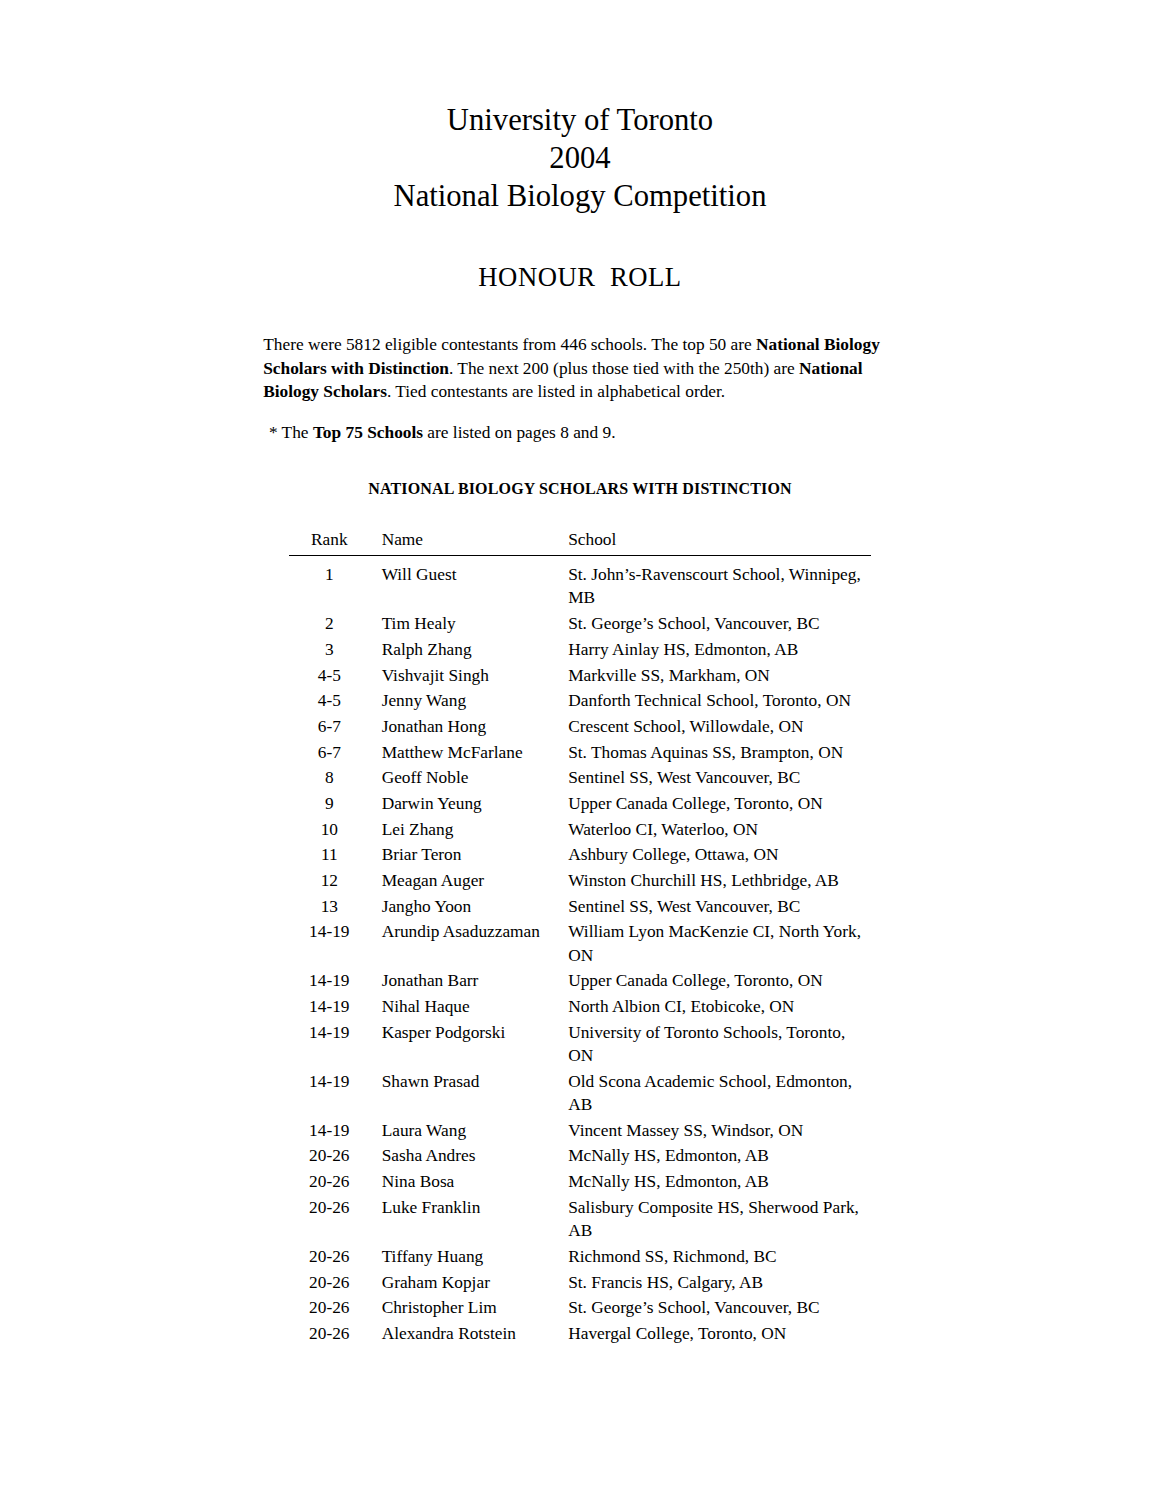University of Toronto
2004
National Biology Competition
HONOUR ROLL
There were 5812 eligible contestants from 446 schools. The top 50 are National Biology Scholars with Distinction. The next 200 (plus those tied with the 250th) are National Biology Scholars. Tied contestants are listed in alphabetical order.
* The Top 75 Schools are listed on pages 8 and 9.
NATIONAL BIOLOGY SCHOLARS WITH DISTINCTION
| Rank | Name | School |
| --- | --- | --- |
| 1 | Will Guest | St. John’s-Ravenscourt School, Winnipeg, MB |
| 2 | Tim Healy | St. George’s School, Vancouver, BC |
| 3 | Ralph Zhang | Harry Ainlay HS, Edmonton, AB |
| 4-5 | Vishvajit Singh | Markville SS, Markham, ON |
| 4-5 | Jenny Wang | Danforth Technical School, Toronto, ON |
| 6-7 | Jonathan Hong | Crescent School, Willowdale, ON |
| 6-7 | Matthew McFarlane | St. Thomas Aquinas SS, Brampton, ON |
| 8 | Geoff Noble | Sentinel SS, West Vancouver, BC |
| 9 | Darwin Yeung | Upper Canada College, Toronto, ON |
| 10 | Lei Zhang | Waterloo CI, Waterloo, ON |
| 11 | Briar Teron | Ashbury College, Ottawa, ON |
| 12 | Meagan Auger | Winston Churchill HS, Lethbridge, AB |
| 13 | Jangho Yoon | Sentinel SS, West Vancouver, BC |
| 14-19 | Arundip Asaduzzaman | William Lyon MacKenzie CI, North York, ON |
| 14-19 | Jonathan Barr | Upper Canada College, Toronto, ON |
| 14-19 | Nihal Haque | North Albion CI, Etobicoke, ON |
| 14-19 | Kasper Podgorski | University of Toronto Schools, Toronto, ON |
| 14-19 | Shawn Prasad | Old Scona Academic School, Edmonton, AB |
| 14-19 | Laura Wang | Vincent Massey SS, Windsor, ON |
| 20-26 | Sasha Andres | McNally HS, Edmonton, AB |
| 20-26 | Nina Bosa | McNally HS, Edmonton, AB |
| 20-26 | Luke Franklin | Salisbury Composite HS, Sherwood Park, AB |
| 20-26 | Tiffany Huang | Richmond SS, Richmond, BC |
| 20-26 | Graham Kopjar | St. Francis HS, Calgary, AB |
| 20-26 | Christopher Lim | St. George’s School, Vancouver, BC |
| 20-26 | Alexandra Rotstein | Havergal College, Toronto, ON |